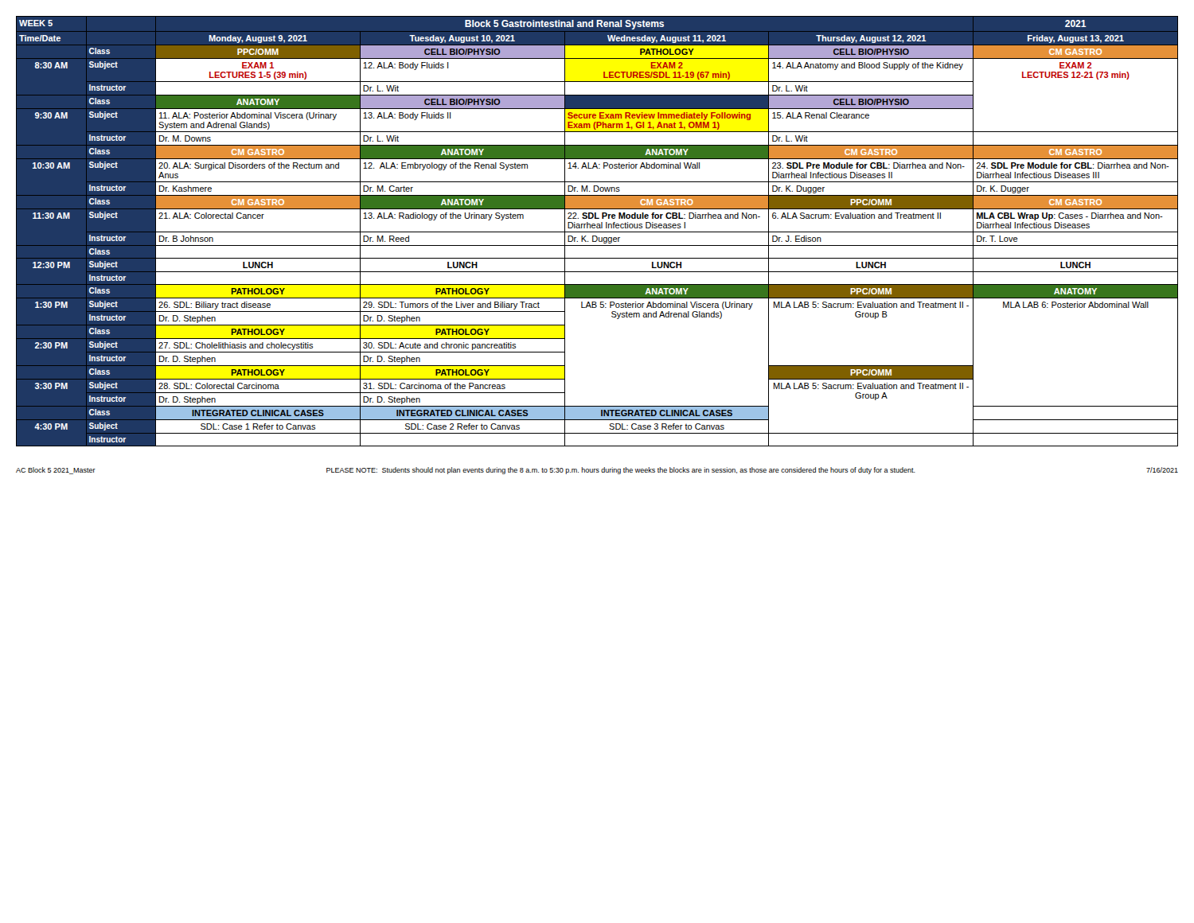| WEEK 5 | | Block 5 Gastrointestinal and Renal Systems | 2021 |
| Time/Date | | Monday, August 9, 2021 | Tuesday, August 10, 2021 | Wednesday, August 11, 2021 | Thursday, August 12, 2021 | Friday, August 13, 2021 |
| | Class | PPC/OMM | CELL BIO/PHYSIO | PATHOLOGY | CELL BIO/PHYSIO | CM GASTRO |
| 8:30 AM | Subject | EXAM 1 LECTURES 1-5 (39 min) | 12. ALA: Body Fluids I | EXAM 2 LECTURES/SDL 11-19 (67 min) | 14. ALA Anatomy and Blood Supply of the Kidney | EXAM 2 LECTURES 12-21 (73 min) |
| Instructor | | Dr. L. Wit | | Dr. L. Wit |
| | Class | ANATOMY | CELL BIO/PHYSIO | | CELL BIO/PHYSIO |
| 9:30 AM | Subject | 11. ALA: Posterior Abdominal Viscera (Urinary System and Adrenal Glands) | 13. ALA: Body Fluids II | Secure Exam Review Immediately Following Exam (Pharm 1, GI 1, Anat 1, OMM 1) | 15. ALA Renal Clearance |
| Instructor | Dr. M. Downs | Dr. L. Wit | | Dr. L. Wit | |
| | Class | CM GASTRO | ANATOMY | ANATOMY | CM GASTRO | CM GASTRO |
| 10:30 AM | Subject | 20. ALA: Surgical Disorders of the Rectum and Anus | 12. ALA: Embryology of the Renal System | 14. ALA: Posterior Abdominal Wall | 23. SDL Pre Module for CBL : Diarrhea and Non-Diarrheal Infectious Diseases II | 24. SDL Pre Module for CBL : Diarrhea and Non-Diarrheal Infectious Diseases III |
| Instructor | Dr. Kashmere | Dr. M. Carter | Dr. M. Downs | Dr. K. Dugger | Dr. K. Dugger |
| | Class | CM GASTRO | ANATOMY | CM GASTRO | PPC/OMM | CM GASTRO |
| 11:30 AM | Subject | 21. ALA: Colorectal Cancer | 13. ALA: Radiology of the Urinary System | 22. SDL Pre Module for CBL : Diarrhea and Non-Diarrheal Infectious Diseases I | 6. ALA Sacrum: Evaluation and Treatment II | MLA CBL Wrap Up : Cases - Diarrhea and Non-Diarrheal Infectious Diseases |
| Instructor | Dr. B Johnson | Dr. M. Reed | Dr. K. Dugger | Dr. J. Edison | Dr. T. Love |
| | Class | | | | | |
| 12:30 PM | Subject | LUNCH | LUNCH | LUNCH | LUNCH | LUNCH |
| Instructor | | | | | |
| | Class | PATHOLOGY | PATHOLOGY | ANATOMY | PPC/OMM | ANATOMY |
| 1:30 PM | Subject | 26. SDL: Biliary tract disease | 29. SDL: Tumors of the Liver and Biliary Tract | LAB 5: Posterior Abdominal Viscera (Urinary System and Adrenal Glands) | MLA LAB 5: Sacrum: Evaluation and Treatment II - Group B | MLA LAB 6: Posterior Abdominal Wall |
| Instructor | Dr. D. Stephen | Dr. D. Stephen |
| | Class | PATHOLOGY | PATHOLOGY |
| 2:30 PM | Subject | 27. SDL: Cholelithiasis and cholecystitis | 30. SDL: Acute and chronic pancreatitis |
| Instructor | Dr. D. Stephen | Dr. D. Stephen |
| | Class | PATHOLOGY | PATHOLOGY | PPC/OMM |
| 3:30 PM | Subject | 28. SDL: Colorectal Carcinoma | 31. SDL: Carcinoma of the Pancreas | MLA LAB 5: Sacrum: Evaluation and Treatment II - Group A |
| Instructor | Dr. D. Stephen | Dr. D. Stephen |
| | Class | INTEGRATED CLINICAL CASES | INTEGRATED CLINICAL CASES | INTEGRATED CLINICAL CASES | |
| 4:30 PM | Subject | SDL: Case 1 Refer to Canvas | SDL: Case 2 Refer to Canvas | SDL: Case 3 Refer to Canvas | |
| Instructor | | | | | |
AC Block 5 2021_Master
PLEASE NOTE: Students should not plan events during the 8 a.m. to 5:30 p.m. hours during the weeks the blocks are in session, as those are considered the hours of duty for a student.
7/16/2021